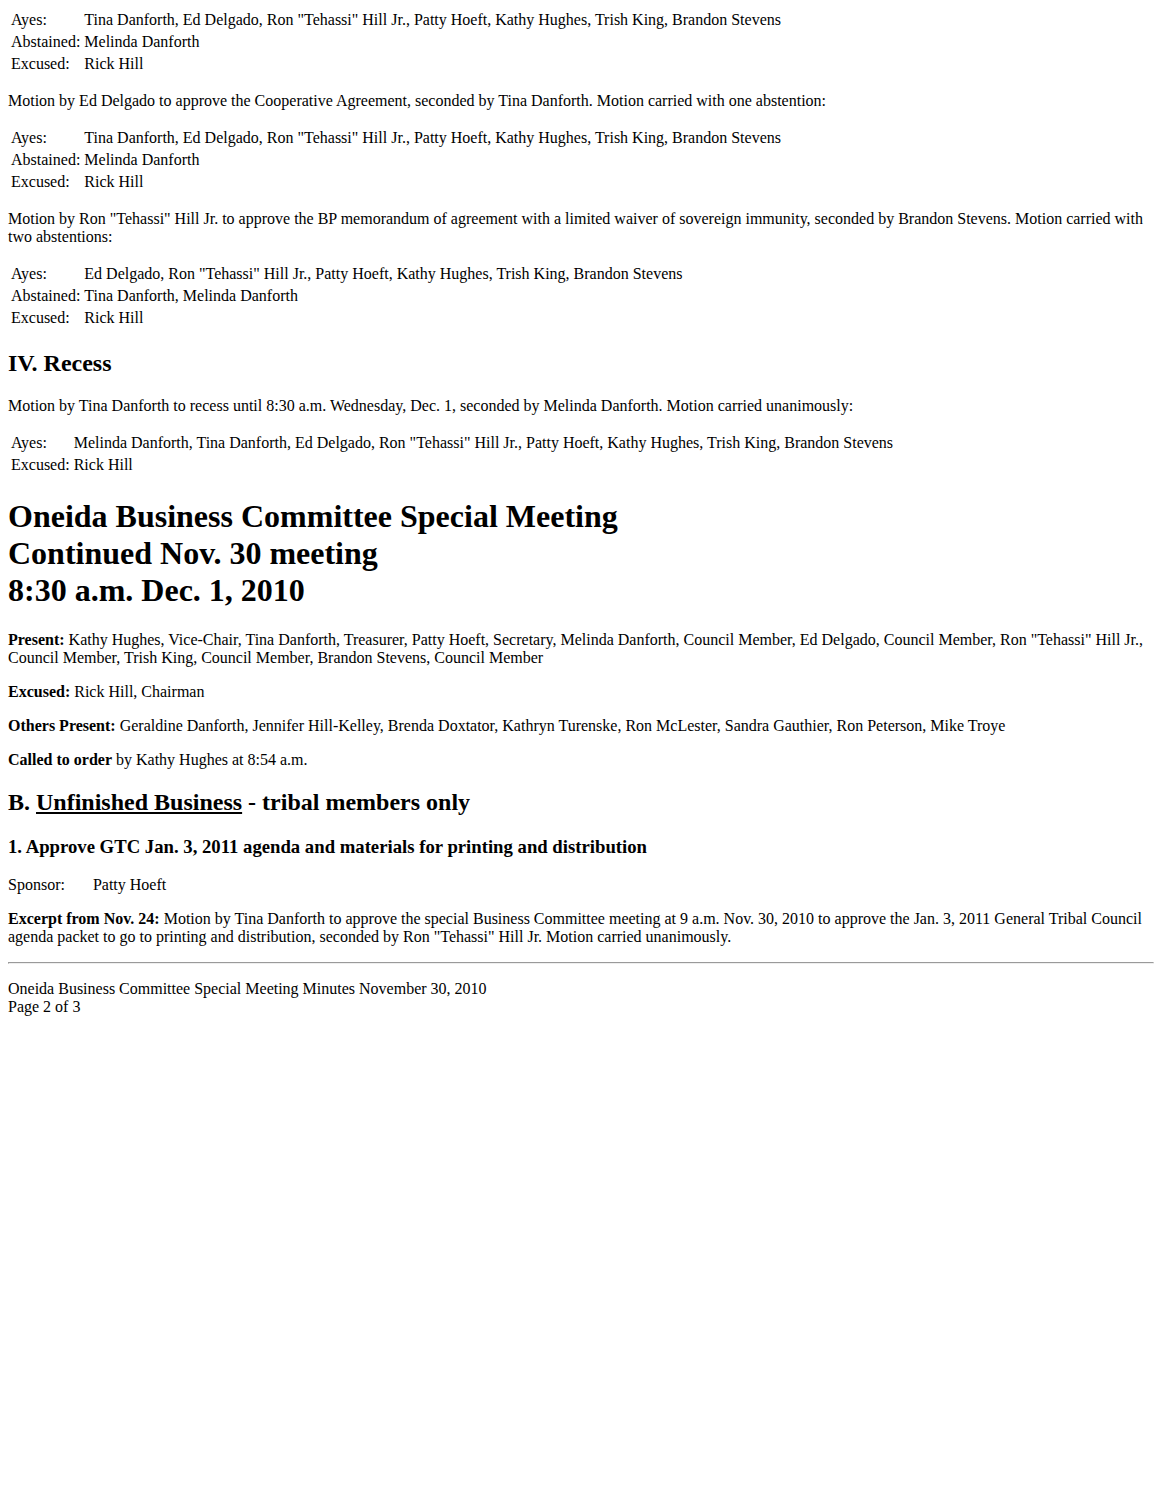| Ayes: | Tina Danforth, Ed Delgado, Ron "Tehassi" Hill Jr., Patty Hoeft, Kathy Hughes, Trish King, Brandon Stevens |
| Abstained: | Melinda Danforth |
| Excused: | Rick Hill |
Motion by Ed Delgado to approve the Cooperative Agreement, seconded by Tina Danforth. Motion carried with one abstention:
| Ayes: | Tina Danforth, Ed Delgado, Ron "Tehassi" Hill Jr., Patty Hoeft, Kathy Hughes, Trish King, Brandon Stevens |
| Abstained: | Melinda Danforth |
| Excused: | Rick Hill |
Motion by Ron "Tehassi" Hill Jr. to approve the BP memorandum of agreement with a limited waiver of sovereign immunity, seconded by Brandon Stevens. Motion carried with two abstentions:
| Ayes: | Ed Delgado, Ron "Tehassi" Hill Jr., Patty Hoeft, Kathy Hughes, Trish King, Brandon Stevens |
| Abstained: | Tina Danforth, Melinda Danforth |
| Excused: | Rick Hill |
IV. Recess
Motion by Tina Danforth to recess until 8:30 a.m. Wednesday, Dec. 1, seconded by Melinda Danforth. Motion carried unanimously:
| Ayes: | Melinda Danforth, Tina Danforth, Ed Delgado, Ron "Tehassi" Hill Jr., Patty Hoeft, Kathy Hughes, Trish King, Brandon Stevens |
| Excused: | Rick Hill |
Oneida Business Committee Special Meeting
Continued Nov. 30 meeting
8:30 a.m. Dec. 1, 2010
Present: Kathy Hughes, Vice-Chair, Tina Danforth, Treasurer, Patty Hoeft, Secretary, Melinda Danforth, Council Member, Ed Delgado, Council Member, Ron "Tehassi" Hill Jr., Council Member, Trish King, Council Member, Brandon Stevens, Council Member
Excused: Rick Hill, Chairman
Others Present: Geraldine Danforth, Jennifer Hill-Kelley, Brenda Doxtator, Kathryn Turenske, Ron McLester, Sandra Gauthier, Ron Peterson, Mike Troye
Called to order by Kathy Hughes at 8:54 a.m.
B. Unfinished Business - tribal members only
1. Approve GTC Jan. 3, 2011 agenda and materials for printing and distribution
Sponsor: Patty Hoeft
Excerpt from Nov. 24: Motion by Tina Danforth to approve the special Business Committee meeting at 9 a.m. Nov. 30, 2010 to approve the Jan. 3, 2011 General Tribal Council agenda packet to go to printing and distribution, seconded by Ron "Tehassi" Hill Jr. Motion carried unanimously.
Oneida Business Committee Special Meeting Minutes November 30, 2010
Page 2 of 3